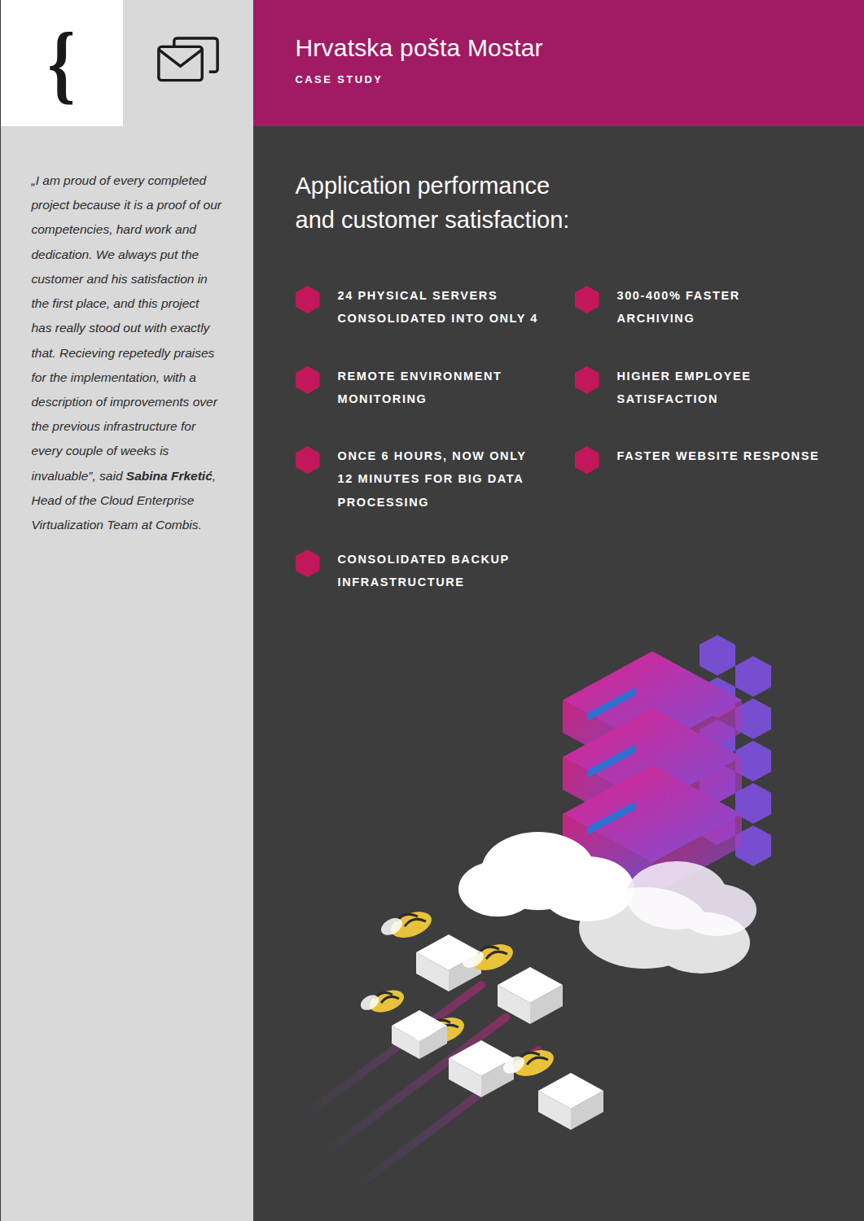{
Hrvatska pošta Mostar
Case study
„I am proud of every completed project because it is a proof of our competencies, hard work and dedication. We always put the customer and his satisfaction in the first place, and this project has really stood out with exactly that. Recieving repetedly praises for the implementation, with a description of improvements over the previous infrastructure for every couple of weeks is invaluable”, said Sabina Frketić, Head of the Cloud Enterprise Virtualization Team at Combis.
Application performance
and customer satisfaction:
24 physical servers consolidated into only 4
Remote environment monitoring
Once 6 hours, now only 12 minutes for big data processing
Consolidated backup infrastructure
300-400% faster archiving
Higher employee satisfaction
Faster website response